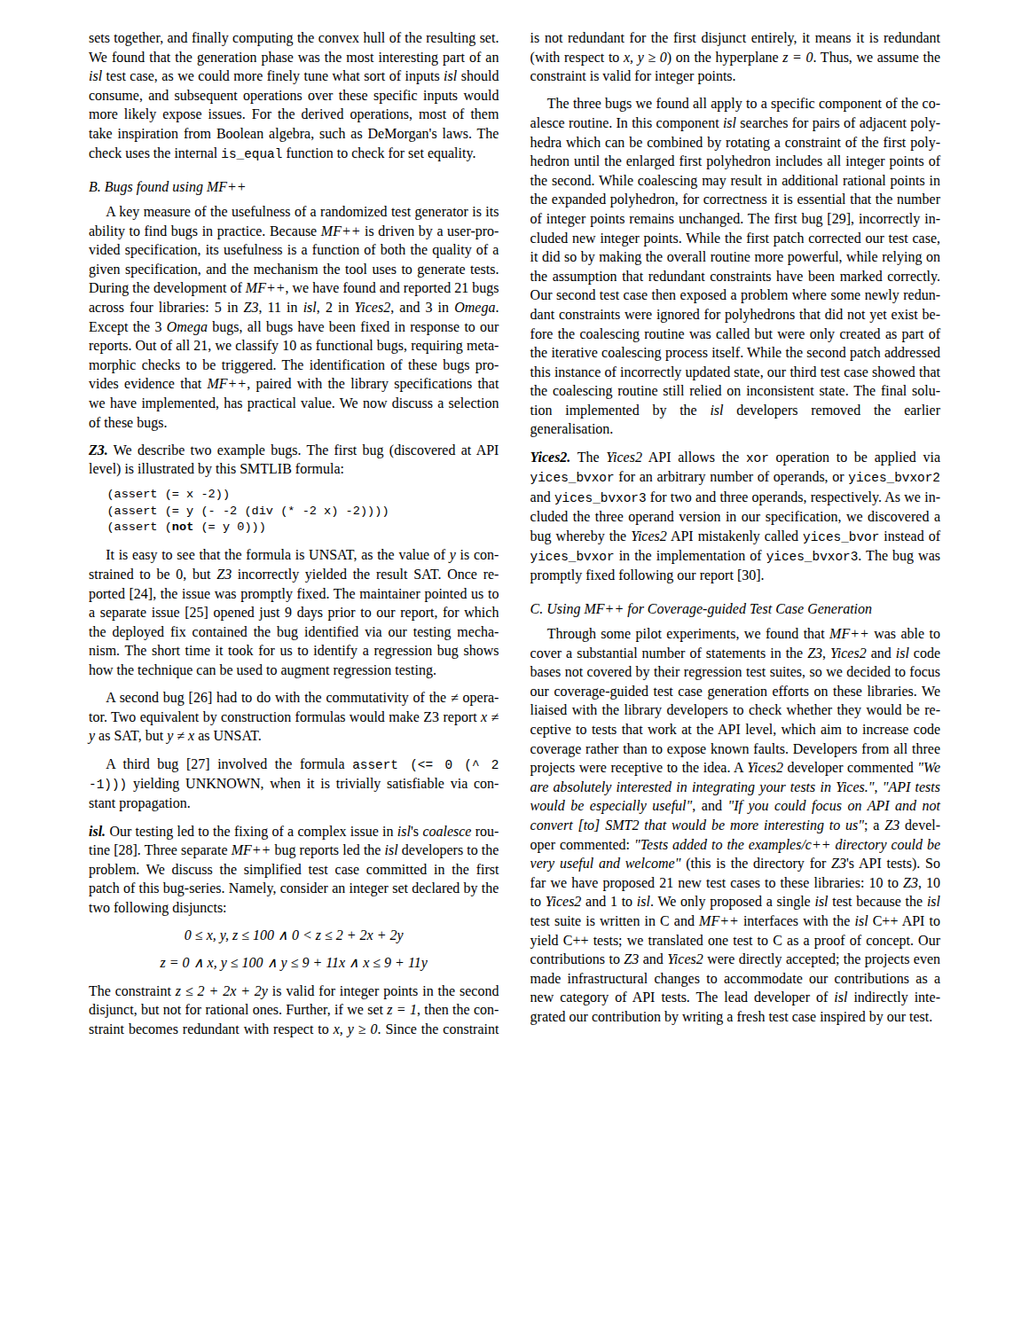sets together, and finally computing the convex hull of the resulting set. We found that the generation phase was the most interesting part of an isl test case, as we could more finely tune what sort of inputs isl should consume, and subsequent operations over these specific inputs would more likely expose issues. For the derived operations, most of them take inspiration from Boolean algebra, such as DeMorgan's laws. The check uses the internal is_equal function to check for set equality.
B. Bugs found using MF++
A key measure of the usefulness of a randomized test generator is its ability to find bugs in practice. Because MF++ is driven by a user-provided specification, its usefulness is a function of both the quality of a given specification, and the mechanism the tool uses to generate tests. During the development of MF++, we have found and reported 21 bugs across four libraries: 5 in Z3, 11 in isl, 2 in Yices2, and 3 in Omega. Except the 3 Omega bugs, all bugs have been fixed in response to our reports. Out of all 21, we classify 10 as functional bugs, requiring metamorphic checks to be triggered. The identification of these bugs provides evidence that MF++, paired with the library specifications that we have implemented, has practical value. We now discuss a selection of these bugs.
Z3. We describe two example bugs. The first bug (discovered at API level) is illustrated by this SMTLIB formula:
(assert (= x -2))
(assert (= y (- -2 (div (* -2 x) -2))))
(assert (not (= y 0)))
It is easy to see that the formula is UNSAT, as the value of y is constrained to be 0, but Z3 incorrectly yielded the result SAT. Once reported [24], the issue was promptly fixed. The maintainer pointed us to a separate issue [25] opened just 9 days prior to our report, for which the deployed fix contained the bug identified via our testing mechanism. The short time it took for us to identify a regression bug shows how the technique can be used to augment regression testing.
A second bug [26] had to do with the commutativity of the ≠ operator. Two equivalent by construction formulas would make Z3 report x ≠ y as SAT, but y ≠ x as UNSAT.
A third bug [27] involved the formula assert (<= 0 (^ 2 -1))) yielding UNKNOWN, when it is trivially satisfiable via constant propagation.
isl. Our testing led to the fixing of a complex issue in isl's coalesce routine [28]. Three separate MF++ bug reports led the isl developers to the problem. We discuss the simplified test case committed in the first patch of this bug-series. Namely, consider an integer set declared by the two following disjuncts:
0 ≤ x, y, z ≤ 100 ∧ 0 < z ≤ 2 + 2x + 2y
z = 0 ∧ x, y ≤ 100 ∧ y ≤ 9 + 11x ∧ x ≤ 9 + 11y
The constraint z ≤ 2 + 2x + 2y is valid for integer points in the second disjunct, but not for rational ones. Further, if we set z = 1, then the constraint becomes redundant with respect to x, y ≥ 0. Since the constraint is not redundant for the first disjunct entirely, it means it is redundant (with respect to x, y ≥ 0) on the hyperplane z = 0. Thus, we assume the constraint is valid for integer points.
The three bugs we found all apply to a specific component of the coalesce routine. In this component isl searches for pairs of adjacent polyhedra which can be combined by rotating a constraint of the first polyhedron until the enlarged first polyhedron includes all integer points of the second. While coalescing may result in additional rational points in the expanded polyhedron, for correctness it is essential that the number of integer points remains unchanged. The first bug [29], incorrectly included new integer points. While the first patch corrected our test case, it did so by making the overall routine more powerful, while relying on the assumption that redundant constraints have been marked correctly. Our second test case then exposed a problem where some newly redundant constraints were ignored for polyhedrons that did not yet exist before the coalescing routine was called but were only created as part of the iterative coalescing process itself. While the second patch addressed this instance of incorrectly updated state, our third test case showed that the coalescing routine still relied on inconsistent state. The final solution implemented by the isl developers removed the earlier generalisation.
Yices2. The Yices2 API allows the xor operation to be applied via yices_bvxor for an arbitrary number of operands, or yices_bvxor2 and yices_bvxor3 for two and three operands, respectively. As we included the three operand version in our specification, we discovered a bug whereby the Yices2 API mistakenly called yices_bvor instead of yices_bvxor in the implementation of yices_bvxor3. The bug was promptly fixed following our report [30].
C. Using MF++ for Coverage-guided Test Case Generation
Through some pilot experiments, we found that MF++ was able to cover a substantial number of statements in the Z3, Yices2 and isl code bases not covered by their regression test suites, so we decided to focus our coverage-guided test case generation efforts on these libraries. We liaised with the library developers to check whether they would be receptive to tests that work at the API level, which aim to increase code coverage rather than to expose known faults. Developers from all three projects were receptive to the idea. A Yices2 developer commented "We are absolutely interested in integrating your tests in Yices.", "API tests would be especially useful", and "If you could focus on API and not convert [to] SMT2 that would be more interesting to us"; a Z3 developer commented: "Tests added to the examples/c++ directory could be very useful and welcome" (this is the directory for Z3's API tests). So far we have proposed 21 new test cases to these libraries: 10 to Z3, 10 to Yices2 and 1 to isl. We only proposed a single isl test because the isl test suite is written in C and MF++ interfaces with the isl C++ API to yield C++ tests; we translated one test to C as a proof of concept. Our contributions to Z3 and Yices2 were directly accepted; the projects even made infrastructural changes to accommodate our contributions as a new category of API tests. The lead developer of isl indirectly integrated our contribution by writing a fresh test case inspired by our test.